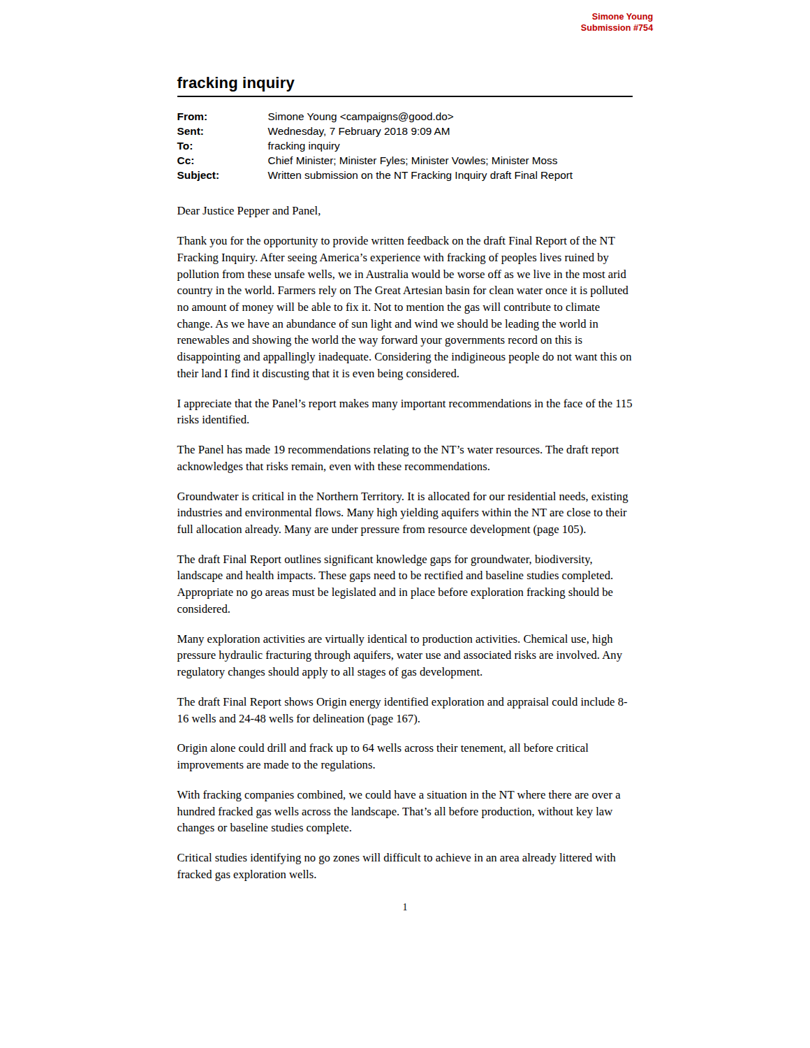Simone Young
Submission #754
fracking inquiry
| From: | Simone Young <campaigns@good.do> |
| Sent: | Wednesday, 7 February 2018 9:09 AM |
| To: | fracking inquiry |
| Cc: | Chief Minister; Minister Fyles; Minister Vowles; Minister Moss |
| Subject: | Written submission on the NT Fracking Inquiry draft Final Report |
Dear Justice Pepper and Panel,
Thank you for the opportunity to provide written feedback on the draft Final Report of the NT Fracking Inquiry. After seeing America’s experience with fracking of peoples lives ruined by pollution from these unsafe wells, we in Australia would be worse off as we live in the most arid country in the world. Farmers rely on The Great Artesian basin for clean water once it is polluted no amount of money will be able to fix it. Not to mention the gas will contribute to climate change. As we have an abundance of sun light and wind we should be leading the world in renewables and showing the world the way forward your governments record on this is disappointing and appallingly inadequate. Considering the indigineous people do not want this on their land I find it discusting that it is even being considered.
I appreciate that the Panel’s report makes many important recommendations in the face of the 115 risks identified.
The Panel has made 19 recommendations relating to the NT’s water resources. The draft report acknowledges that risks remain, even with these recommendations.
Groundwater is critical in the Northern Territory. It is allocated for our residential needs, existing industries and environmental flows. Many high yielding aquifers within the NT are close to their full allocation already. Many are under pressure from resource development (page 105).
The draft Final Report outlines significant knowledge gaps for groundwater, biodiversity, landscape and health impacts. These gaps need to be rectified and baseline studies completed. Appropriate no go areas must be legislated and in place before exploration fracking should be considered.
Many exploration activities are virtually identical to production activities. Chemical use, high pressure hydraulic fracturing through aquifers, water use and associated risks are involved. Any regulatory changes should apply to all stages of gas development.
The draft Final Report shows Origin energy identified exploration and appraisal could include 8-16 wells and 24-48 wells for delineation (page 167).
Origin alone could drill and frack up to 64 wells across their tenement, all before critical improvements are made to the regulations.
With fracking companies combined, we could have a situation in the NT where there are over a hundred fracked gas wells across the landscape. That’s all before production, without key law changes or baseline studies complete.
Critical studies identifying no go zones will difficult to achieve in an area already littered with fracked gas exploration wells.
1